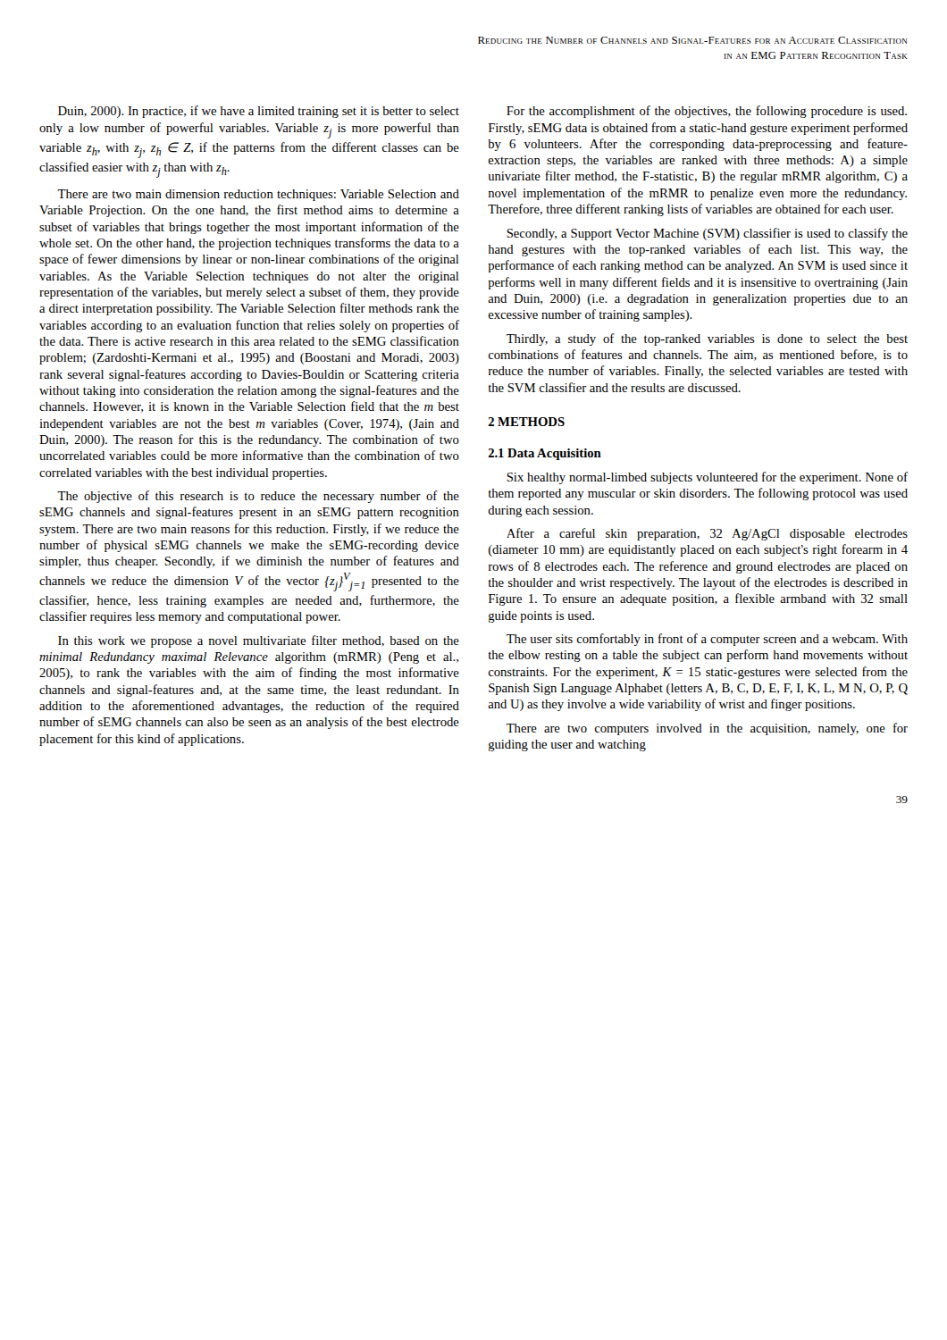Reducing the Number of Channels and Signal-Features for an Accurate Classification
in an EMG Pattern Recognition Task
Duin, 2000). In practice, if we have a limited training set it is better to select only a low number of powerful variables. Variable zj is more powerful than variable zh, with zj, zh ∈ Z, if the patterns from the different classes can be classified easier with zj than with zh.
There are two main dimension reduction techniques: Variable Selection and Variable Projection. On the one hand, the first method aims to determine a subset of variables that brings together the most important information of the whole set. On the other hand, the projection techniques transforms the data to a space of fewer dimensions by linear or non-linear combinations of the original variables. As the Variable Selection techniques do not alter the original representation of the variables, but merely select a subset of them, they provide a direct interpretation possibility. The Variable Selection filter methods rank the variables according to an evaluation function that relies solely on properties of the data. There is active research in this area related to the sEMG classification problem; (Zardoshti-Kermani et al., 1995) and (Boostani and Moradi, 2003) rank several signal-features according to Davies-Bouldin or Scattering criteria without taking into consideration the relation among the signal-features and the channels. However, it is known in the Variable Selection field that the m best independent variables are not the best m variables (Cover, 1974), (Jain and Duin, 2000). The reason for this is the redundancy. The combination of two uncorrelated variables could be more informative than the combination of two correlated variables with the best individual properties.
The objective of this research is to reduce the necessary number of the sEMG channels and signal-features present in an sEMG pattern recognition system. There are two main reasons for this reduction. Firstly, if we reduce the number of physical sEMG channels we make the sEMG-recording device simpler, thus cheaper. Secondly, if we diminish the number of features and channels we reduce the dimension V of the vector {zj}Vj=1 presented to the classifier, hence, less training examples are needed and, furthermore, the classifier requires less memory and computational power.
In this work we propose a novel multivariate filter method, based on the minimal Redundancy maximal Relevance algorithm (mRMR) (Peng et al., 2005), to rank the variables with the aim of finding the most informative channels and signal-features and, at the same time, the least redundant. In addition to the aforementioned advantages, the reduction of the required number of sEMG channels can also be seen as an analysis of the best electrode placement for this kind of applications.
For the accomplishment of the objectives, the following procedure is used. Firstly, sEMG data is obtained from a static-hand gesture experiment performed by 6 volunteers. After the corresponding data-preprocessing and feature-extraction steps, the variables are ranked with three methods: A) a simple univariate filter method, the F-statistic, B) the regular mRMR algorithm, C) a novel implementation of the mRMR to penalize even more the redundancy. Therefore, three different ranking lists of variables are obtained for each user.
Secondly, a Support Vector Machine (SVM) classifier is used to classify the hand gestures with the top-ranked variables of each list. This way, the performance of each ranking method can be analyzed. An SVM is used since it performs well in many different fields and it is insensitive to overtraining (Jain and Duin, 2000) (i.e. a degradation in generalization properties due to an excessive number of training samples).
Thirdly, a study of the top-ranked variables is done to select the best combinations of features and channels. The aim, as mentioned before, is to reduce the number of variables. Finally, the selected variables are tested with the SVM classifier and the results are discussed.
2 METHODS
2.1 Data Acquisition
Six healthy normal-limbed subjects volunteered for the experiment. None of them reported any muscular or skin disorders. The following protocol was used during each session.
After a careful skin preparation, 32 Ag/AgCl disposable electrodes (diameter 10 mm) are equidistantly placed on each subject's right forearm in 4 rows of 8 electrodes each. The reference and ground electrodes are placed on the shoulder and wrist respectively. The layout of the electrodes is described in Figure 1. To ensure an adequate position, a flexible armband with 32 small guide points is used.
The user sits comfortably in front of a computer screen and a webcam. With the elbow resting on a table the subject can perform hand movements without constraints. For the experiment, K = 15 static-gestures were selected from the Spanish Sign Language Alphabet (letters A, B, C, D, E, F, I, K, L, M N, O, P, Q and U) as they involve a wide variability of wrist and finger positions.
There are two computers involved in the acquisition, namely, one for guiding the user and watching
39